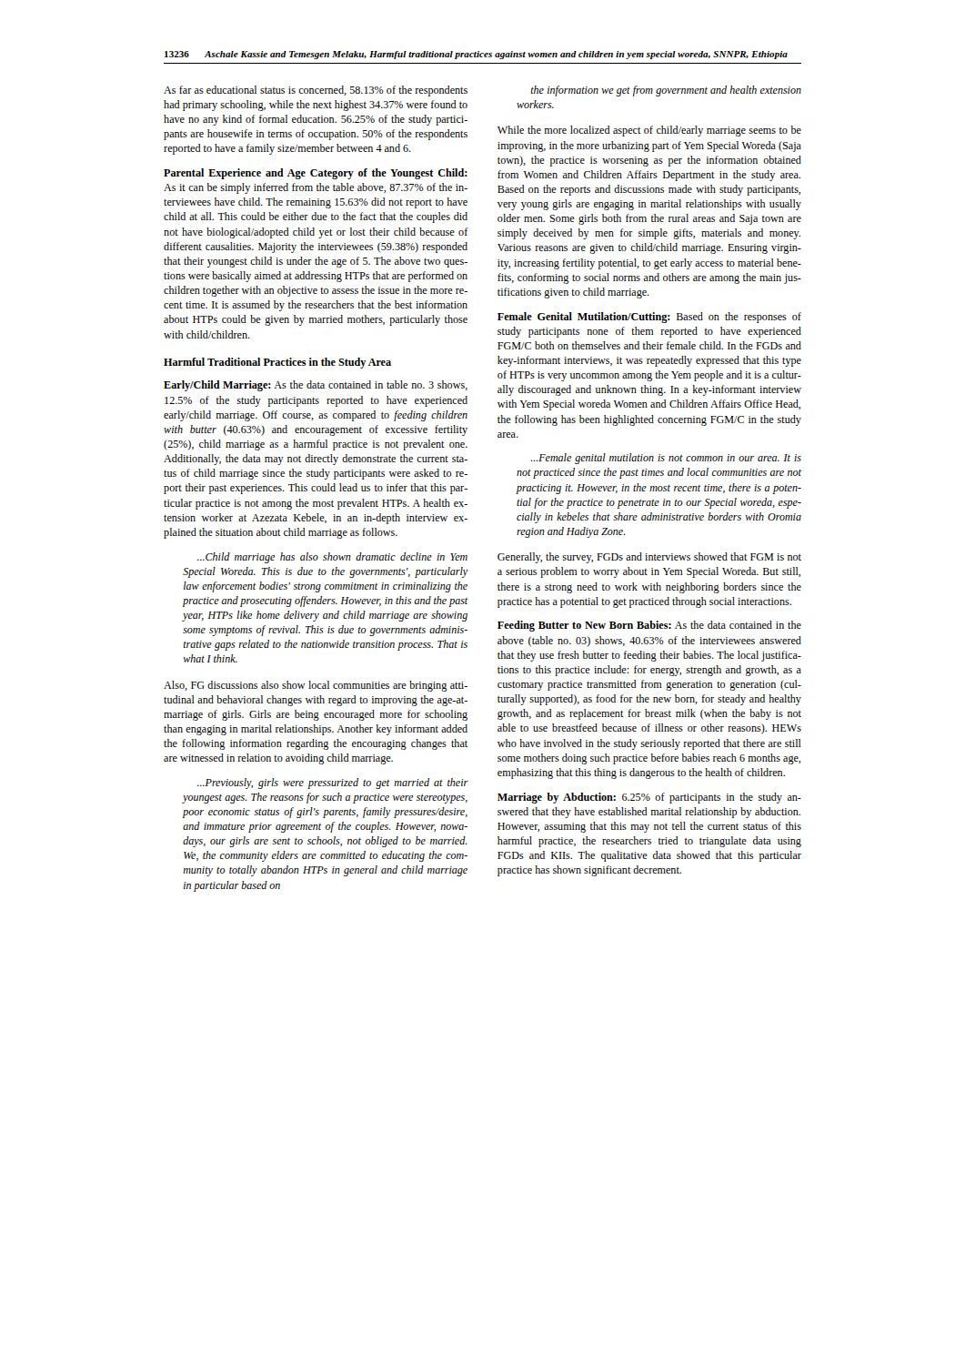13236 Aschale Kassie and Temesgen Melaku, Harmful traditional practices against women and children in yem special woreda, SNNPR, Ethiopia
As far as educational status is concerned, 58.13% of the respondents had primary schooling, while the next highest 34.37% were found to have no any kind of formal education. 56.25% of the study participants are housewife in terms of occupation. 50% of the respondents reported to have a family size/member between 4 and 6.
Parental Experience and Age Category of the Youngest Child: As it can be simply inferred from the table above, 87.37% of the interviewees have child. The remaining 15.63% did not report to have child at all. This could be either due to the fact that the couples did not have biological/adopted child yet or lost their child because of different causalities. Majority the interviewees (59.38%) responded that their youngest child is under the age of 5. The above two questions were basically aimed at addressing HTPs that are performed on children together with an objective to assess the issue in the more recent time. It is assumed by the researchers that the best information about HTPs could be given by married mothers, particularly those with child/children.
Harmful Traditional Practices in the Study Area
Early/Child Marriage: As the data contained in table no. 3 shows, 12.5% of the study participants reported to have experienced early/child marriage. Off course, as compared to feeding children with butter (40.63%) and encouragement of excessive fertility (25%), child marriage as a harmful practice is not prevalent one. Additionally, the data may not directly demonstrate the current status of child marriage since the study participants were asked to report their past experiences. This could lead us to infer that this particular practice is not among the most prevalent HTPs. A health extension worker at Azezata Kebele, in an in-depth interview explained the situation about child marriage as follows.
...Child marriage has also shown dramatic decline in Yem Special Woreda. This is due to the governments', particularly law enforcement bodies' strong commitment in criminalizing the practice and prosecuting offenders. However, in this and the past year, HTPs like home delivery and child marriage are showing some symptoms of revival. This is due to governments administrative gaps related to the nationwide transition process. That is what I think.
Also, FG discussions also show local communities are bringing attitudinal and behavioral changes with regard to improving the age-at-marriage of girls. Girls are being encouraged more for schooling than engaging in marital relationships. Another key informant added the following information regarding the encouraging changes that are witnessed in relation to avoiding child marriage.
...Previously, girls were pressurized to get married at their youngest ages. The reasons for such a practice were stereotypes, poor economic status of girl's parents, family pressures/desire, and immature prior agreement of the couples. However, nowadays, our girls are sent to schools, not obliged to be married. We, the community elders are committed to educating the community to totally abandon HTPs in general and child marriage in particular based on
the information we get from government and health extension workers.
While the more localized aspect of child/early marriage seems to be improving, in the more urbanizing part of Yem Special Woreda (Saja town), the practice is worsening as per the information obtained from Women and Children Affairs Department in the study area. Based on the reports and discussions made with study participants, very young girls are engaging in marital relationships with usually older men. Some girls both from the rural areas and Saja town are simply deceived by men for simple gifts, materials and money. Various reasons are given to child/child marriage. Ensuring virginity, increasing fertility potential, to get early access to material benefits, conforming to social norms and others are among the main justifications given to child marriage.
Female Genital Mutilation/Cutting: Based on the responses of study participants none of them reported to have experienced FGM/C both on themselves and their female child. In the FGDs and key-informant interviews, it was repeatedly expressed that this type of HTPs is very uncommon among the Yem people and it is a culturally discouraged and unknown thing. In a key-informant interview with Yem Special woreda Women and Children Affairs Office Head, the following has been highlighted concerning FGM/C in the study area.
...Female genital mutilation is not common in our area. It is not practiced since the past times and local communities are not practicing it. However, in the most recent time, there is a potential for the practice to penetrate in to our Special woreda, especially in kebeles that share administrative borders with Oromia region and Hadiya Zone.
Generally, the survey, FGDs and interviews showed that FGM is not a serious problem to worry about in Yem Special Woreda. But still, there is a strong need to work with neighboring borders since the practice has a potential to get practiced through social interactions.
Feeding Butter to New Born Babies: As the data contained in the above (table no. 03) shows, 40.63% of the interviewees answered that they use fresh butter to feeding their babies. The local justifications to this practice include: for energy, strength and growth, as a customary practice transmitted from generation to generation (culturally supported), as food for the new born, for steady and healthy growth, and as replacement for breast milk (when the baby is not able to use breastfeed because of illness or other reasons). HEWs who have involved in the study seriously reported that there are still some mothers doing such practice before babies reach 6 months age, emphasizing that this thing is dangerous to the health of children.
Marriage by Abduction: 6.25% of participants in the study answered that they have established marital relationship by abduction. However, assuming that this may not tell the current status of this harmful practice, the researchers tried to triangulate data using FGDs and KIIs. The qualitative data showed that this particular practice has shown significant decrement.